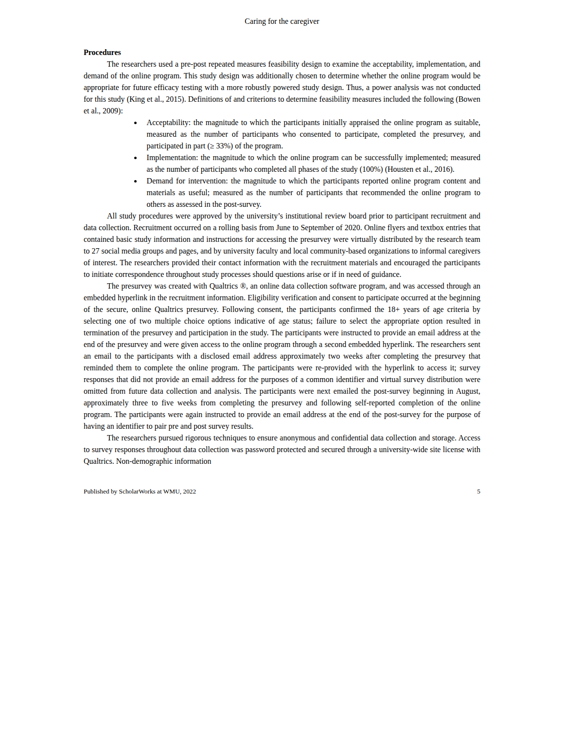Caring for the caregiver
Procedures
The researchers used a pre-post repeated measures feasibility design to examine the acceptability, implementation, and demand of the online program. This study design was additionally chosen to determine whether the online program would be appropriate for future efficacy testing with a more robustly powered study design. Thus, a power analysis was not conducted for this study (King et al., 2015). Definitions of and criterions to determine feasibility measures included the following (Bowen et al., 2009):
Acceptability: the magnitude to which the participants initially appraised the online program as suitable, measured as the number of participants who consented to participate, completed the presurvey, and participated in part (≥ 33%) of the program.
Implementation: the magnitude to which the online program can be successfully implemented; measured as the number of participants who completed all phases of the study (100%) (Housten et al., 2016).
Demand for intervention: the magnitude to which the participants reported online program content and materials as useful; measured as the number of participants that recommended the online program to others as assessed in the post-survey.
All study procedures were approved by the university’s institutional review board prior to participant recruitment and data collection. Recruitment occurred on a rolling basis from June to September of 2020. Online flyers and textbox entries that contained basic study information and instructions for accessing the presurvey were virtually distributed by the research team to 27 social media groups and pages, and by university faculty and local community-based organizations to informal caregivers of interest. The researchers provided their contact information with the recruitment materials and encouraged the participants to initiate correspondence throughout study processes should questions arise or if in need of guidance.
The presurvey was created with Qualtrics ®, an online data collection software program, and was accessed through an embedded hyperlink in the recruitment information. Eligibility verification and consent to participate occurred at the beginning of the secure, online Qualtrics presurvey. Following consent, the participants confirmed the 18+ years of age criteria by selecting one of two multiple choice options indicative of age status; failure to select the appropriate option resulted in termination of the presurvey and participation in the study. The participants were instructed to provide an email address at the end of the presurvey and were given access to the online program through a second embedded hyperlink. The researchers sent an email to the participants with a disclosed email address approximately two weeks after completing the presurvey that reminded them to complete the online program. The participants were re-provided with the hyperlink to access it; survey responses that did not provide an email address for the purposes of a common identifier and virtual survey distribution were omitted from future data collection and analysis. The participants were next emailed the post-survey beginning in August, approximately three to five weeks from completing the presurvey and following self-reported completion of the online program. The participants were again instructed to provide an email address at the end of the post-survey for the purpose of having an identifier to pair pre and post survey results.
The researchers pursued rigorous techniques to ensure anonymous and confidential data collection and storage. Access to survey responses throughout data collection was password protected and secured through a university-wide site license with Qualtrics. Non-demographic information
Published by ScholarWorks at WMU, 2022 5